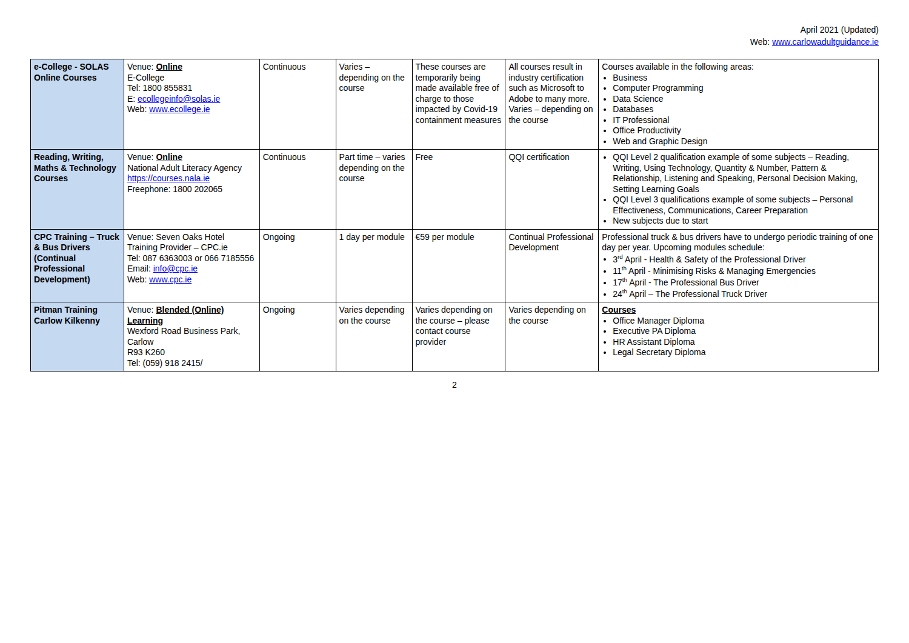April 2021 (Updated)
Web: www.carlowadultguidance.ie
| e-College - SOLAS Online Courses | Venue: Online E-College Tel: 1800 855831 E: ecollegeinfo@solas.ie Web: www.ecollege.ie | Continuous | Varies – depending on the course | These courses are temporarily being made available free of charge to those impacted by Covid-19 containment measures | All courses result in industry certification such as Microsoft to Adobe to many more. Varies – depending on the course | Courses available in the following areas: Business Computer Programming Data Science Databases IT Professional Office Productivity Web and Graphic Design |
| Reading, Writing, Maths & Technology Courses | Venue: Online National Adult Literacy Agency https://courses.nala.ie Freephone: 1800 202065 | Continuous | Part time – varies depending on the course | Free | QQI certification | QQI Level 2 qualification example of some subjects – Reading, Writing, Using Technology, Quantity & Number, Pattern & Relationship, Listening and Speaking, Personal Decision Making, Setting Learning Goals QQI Level 3 qualifications example of some subjects – Personal Effectiveness, Communications, Career Preparation New subjects due to start |
| CPC Training – Truck & Bus Drivers (Continual Professional Development) | Venue: Seven Oaks Hotel Training Provider – CPC.ie Tel: 087 6363003 or 066 7185556 Email: info@cpc.ie Web: www.cpc.ie | Ongoing | 1 day per module | €59 per module | Continual Professional Development | Professional truck & bus drivers have to undergo periodic training of one day per year. Upcoming modules schedule: 3 rd April - Health & Safety of the Professional Driver 11 th April - Minimising Risks & Managing Emergencies 17 th April - The Professional Bus Driver 24 th April – The Professional Truck Driver |
| Pitman Training Carlow Kilkenny | Venue: Blended (Online) Learning Wexford Road Business Park, Carlow R93 K260 Tel: (059) 918 2415/ | Ongoing | Varies depending on the course | Varies depending on the course – please contact course provider | Varies depending on the course | Courses Office Manager Diploma Executive PA Diploma HR Assistant Diploma Legal Secretary Diploma |
2